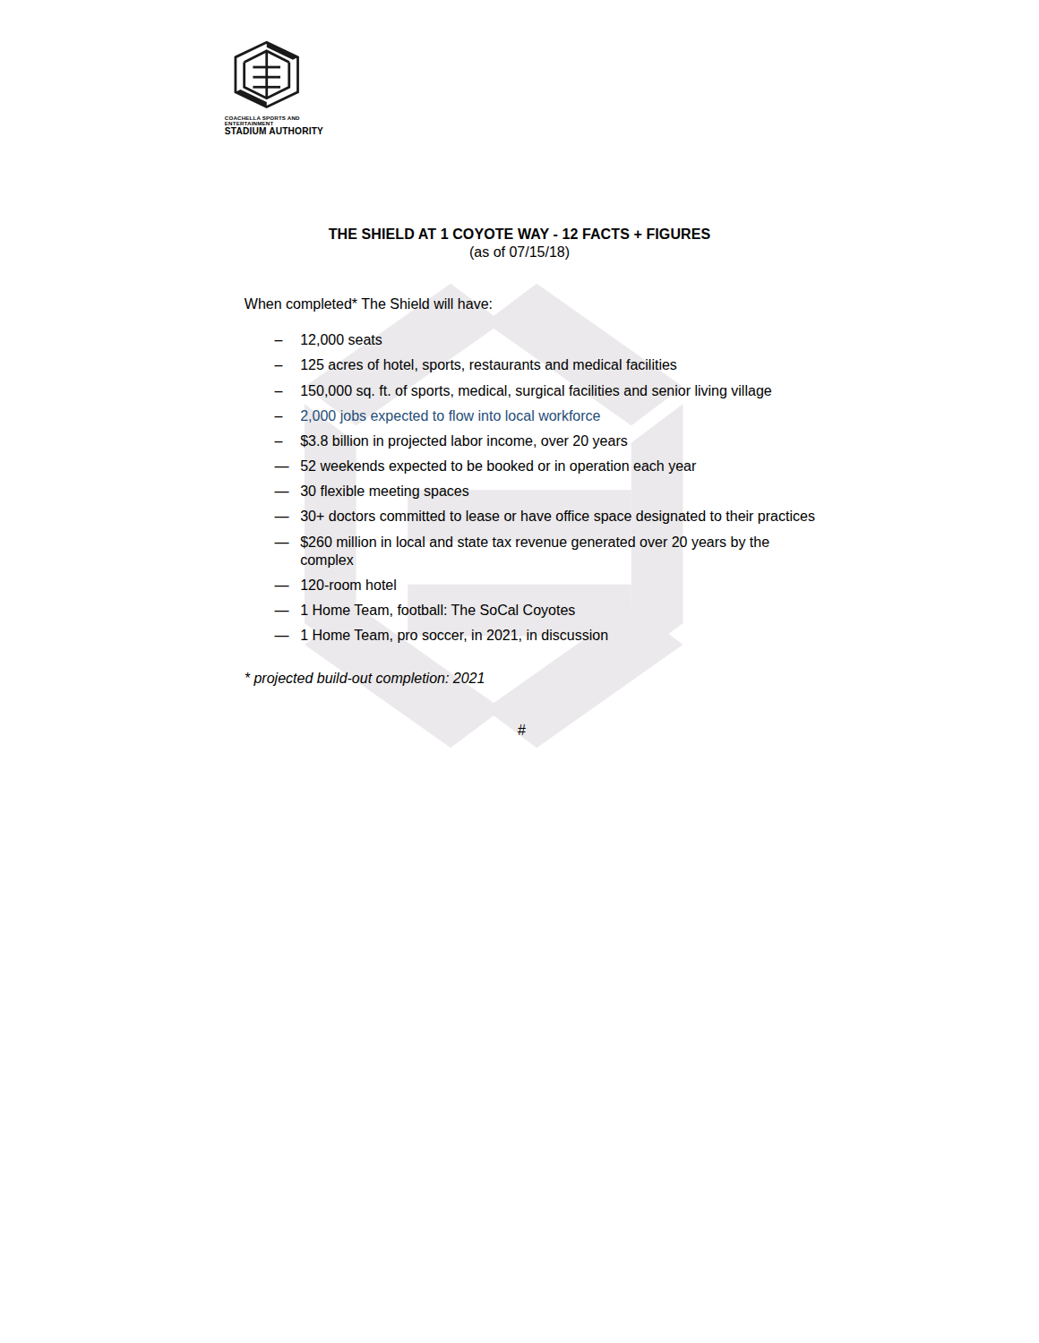COACHELLA SPORTS AND ENTERTAINMENT
STADIUM AUTHORITY
THE SHIELD AT 1 COYOTE WAY - 12 FACTS + FIGURES
(as of 07/15/18)
When completed* The Shield will have:
–12,000 seats
–125 acres of hotel, sports, restaurants and medical facilities
–150,000 sq. ft. of sports, medical, surgical facilities and senior living village
–2,000 jobs expected to flow into local workforce
–$3.8 billion in projected labor income, over 20 years
—52 weekends expected to be booked or in operation each year
—30 flexible meeting spaces
—30+ doctors committed to lease or have office space designated to their practices
—$260 million in local and state tax revenue generated over 20 years by the complex
—120-room hotel
—1 Home Team, football: The SoCal Coyotes
—1 Home Team, pro soccer, in 2021, in discussion
* projected build-out completion: 2021
#